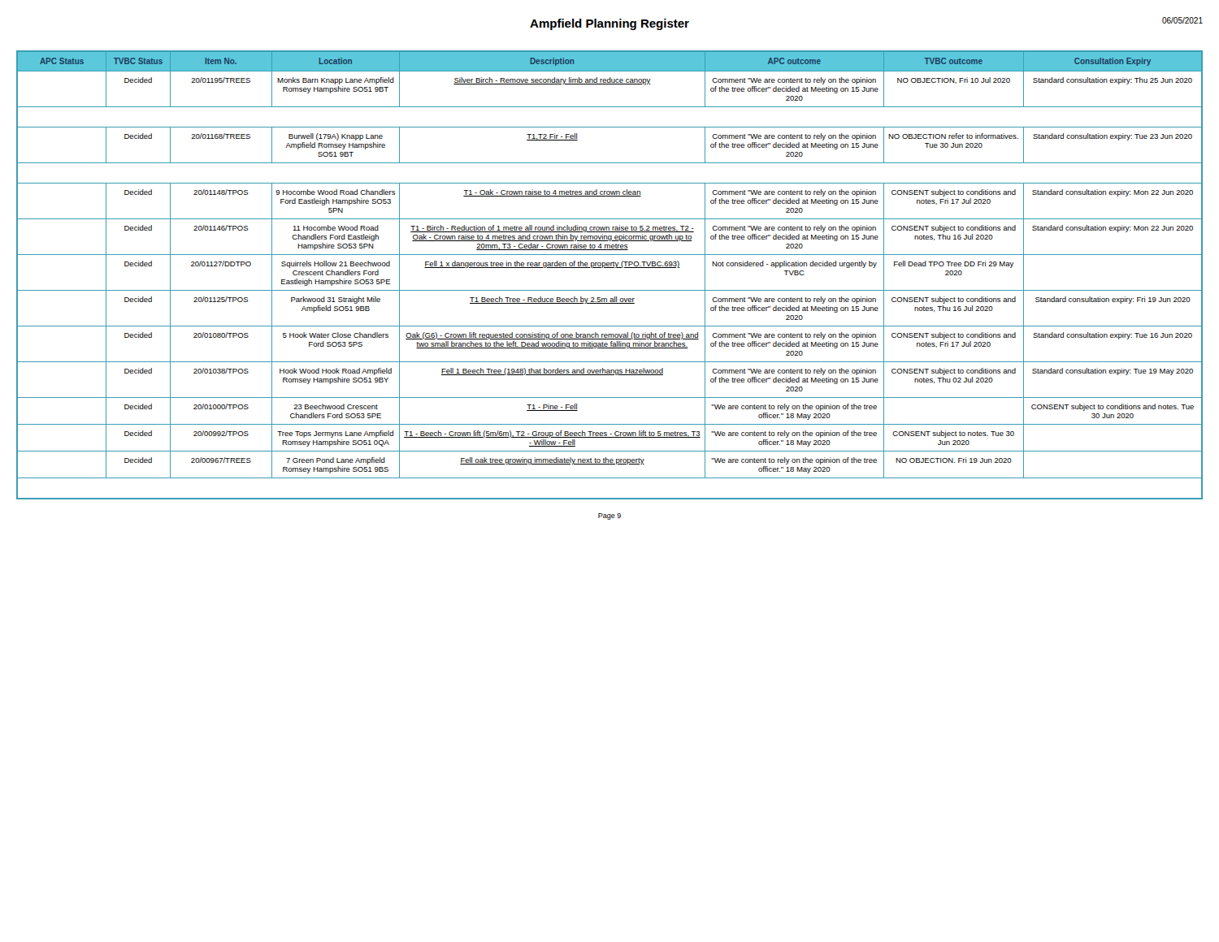Ampfield Planning Register
06/05/2021
| APC Status | TVBC Status | Item No. | Location | Description | APC outcome | TVBC outcome | Consultation Expiry |
| --- | --- | --- | --- | --- | --- | --- | --- |
| | Decided | 20/01195/TREES | Monks Barn Knapp Lane Ampfield Romsey Hampshire SO51 9BT | Silver Birch - Remove secondary limb and reduce canopy | Comment "We are content to rely on the opinion of the tree officer" decided at Meeting on 15 June 2020 | NO OBJECTION, Fri 10 Jul 2020 | Standard consultation expiry: Thu 25 Jun 2020 |
| | Decided | 20/01168/TREES | Burwell (179A) Knapp Lane Ampfield Romsey Hampshire SO51 9BT | T1,T2 Fir - Fell | Comment "We are content to rely on the opinion of the tree officer" decided at Meeting on 15 June 2020 | NO OBJECTION refer to informatives. Tue 30 Jun 2020 | Standard consultation expiry: Tue 23 Jun 2020 |
| | Decided | 20/01148/TPOS | 9 Hocombe Wood Road Chandlers Ford Eastleigh Hampshire SO53 5PN | T1 - Oak - Crown raise to 4 metres and crown clean | Comment "We are content to rely on the opinion of the tree officer" decided at Meeting on 15 June 2020 | CONSENT subject to conditions and notes, Fri 17 Jul 2020 | Standard consultation expiry: Mon 22 Jun 2020 |
| | Decided | 20/01146/TPOS | 11 Hocombe Wood Road Chandlers Ford Eastleigh Hampshire SO53 5PN | T1 - Birch - Reduction of 1 metre all round including crown raise to 5.2 metres, T2 - Oak - Crown raise to 4 metres and crown thin by removing epicormic growth up to 20mm, T3 - Cedar - Crown raise to 4 metres | Comment "We are content to rely on the opinion of the tree officer" decided at Meeting on 15 June 2020 | CONSENT subject to conditions and notes, Thu 16 Jul 2020 | Standard consultation expiry: Mon 22 Jun 2020 |
| | Decided | 20/01127/DDTPO | Squirrels Hollow 21 Beechwood Crescent Chandlers Ford Eastleigh Hampshire SO53 5PE | Fell 1 x dangerous tree in the rear garden of the property (TPO.TVBC.693) | Not considered - application decided urgently by TVBC | Fell Dead TPO Tree DD Fri 29 May 2020 | |
| | Decided | 20/01125/TPOS | Parkwood 31 Straight Mile Ampfield SO51 9BB | T1 Beech Tree - Reduce Beech by 2.5m all over | Comment "We are content to rely on the opinion of the tree officer" decided at Meeting on 15 June 2020 | CONSENT subject to conditions and notes, Thu 16 Jul 2020 | Standard consultation expiry: Fri 19 Jun 2020 |
| | Decided | 20/01080/TPOS | 5 Hook Water Close Chandlers Ford SO53 5PS | Oak (G6) - Crown lift requested consisting of one branch removal (to right of tree) and two small branches to the left. Dead wooding to mitigate falling minor branches. | Comment "We are content to rely on the opinion of the tree officer" decided at Meeting on 15 June 2020 | CONSENT subject to conditions and notes, Fri 17 Jul 2020 | Standard consultation expiry: Tue 16 Jun 2020 |
| | Decided | 20/01038/TPOS | Hook Wood Hook Road Ampfield Romsey Hampshire SO51 9BY | Fell 1 Beech Tree (1948) that borders and overhangs Hazelwood | Comment "We are content to rely on the opinion of the tree officer" decided at Meeting on 15 June 2020 | CONSENT subject to conditions and notes, Thu 02 Jul 2020 | Standard consultation expiry: Tue 19 May 2020 |
| | Decided | 20/01000/TPOS | 23 Beechwood Crescent Chandlers Ford SO53 5PE | T1 - Pine - Fell | "We are content to rely on the opinion of the tree officer." 18 May 2020 | | CONSENT subject to conditions and notes. Tue 30 Jun 2020 |
| | Decided | 20/00992/TPOS | Tree Tops Jermyns Lane Ampfield Romsey Hampshire SO51 0QA | T1 - Beech - Crown lift (5m/6m), T2 - Group of Beech Trees - Crown lift to 5 metres, T3 - Willow - Fell | "We are content to rely on the opinion of the tree officer." 18 May 2020 | CONSENT subject to notes. Tue 30 Jun 2020 | |
| | Decided | 20/00967/TREES | 7 Green Pond Lane Ampfield Romsey Hampshire SO51 9BS | Fell oak tree growing immediately next to the property | "We are content to rely on the opinion of the tree officer." 18 May 2020 | NO OBJECTION. Fri 19 Jun 2020 | |
Page 9